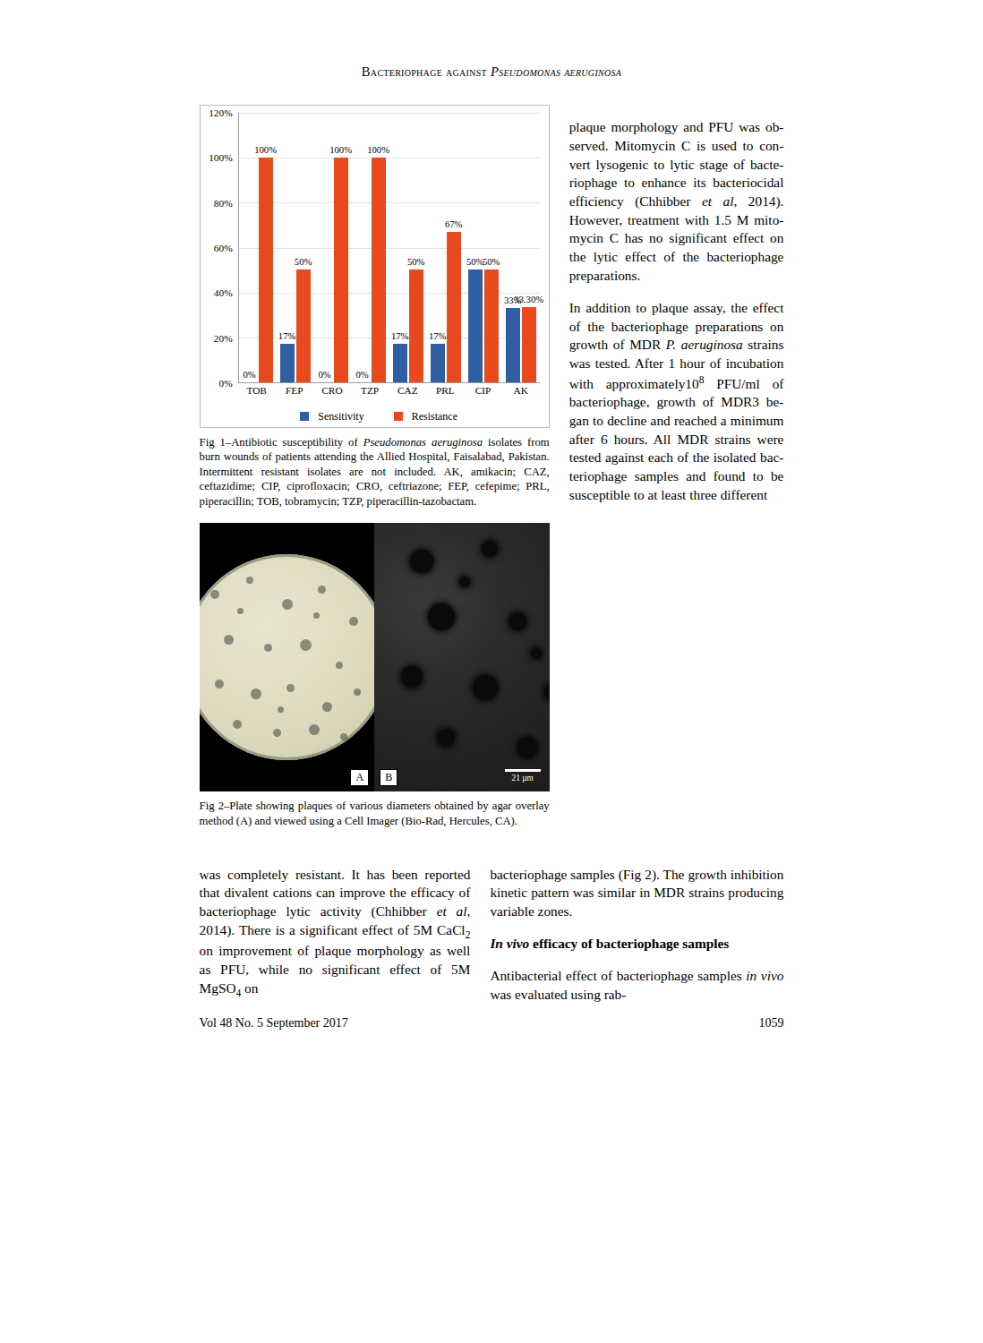Bacteriophage against Pseudomonas aeruginosa
120%
100%
80%
60%
40%
20%
0%
0%
100%
17%
50%
0%
100%
0%
100%
17%
50%
17%
67%
50%
50%
33%
33.30%
TOB
FEP
CRO
TZP
CAZ
PRL
CIP
AK
Sensitivity Resistance
Fig 1–Antibiotic susceptibility of Pseudomonas aeruginosa isolates from burn wounds of patients attending the Allied Hospital, Faisalabad, Pakistan. Intermittent resistant isolates are not included. AK, amikacin; CAZ, ceftazidime; CIP, ciprofloxacin; CRO, ceftriazone; FEP, cefepime; PRL, piperacillin; TOB, tobramycin; TZP, piperacillin-tazobactam.
A
B
21 µm
Fig 2–Plate showing plaques of various diameters obtained by agar overlay method (A) and viewed using a Cell Imager (Bio-Rad, Hercules, CA).
plaque morphology and PFU was observed. Mitomycin C is used to convert lysogenic to lytic stage of bacteriophage to enhance its bacteriocidal efficiency (Chhibber et al, 2014). However, treatment with 1.5 M mitomycin C has no significant effect on the lytic effect of the bacteriophage preparations.
In addition to plaque assay, the effect of the bacteriophage preparations on growth of MDR P. aeruginosa strains was tested. After 1 hour of incubation with approximately108 PFU/ml of bacteriophage, growth of MDR3 began to decline and reached a minimum after 6 hours. All MDR strains were tested against each of the isolated bacteriophage samples and found to be susceptible to at least three different
was completely resistant. It has been reported that divalent cations can improve the efficacy of bacteriophage lytic activity (Chhibber et al, 2014). There is a significant effect of 5M CaCl2 on improvement of plaque morphology as well as PFU, while no significant effect of 5M MgSO4 on
bacteriophage samples (Fig 2). The growth inhibition kinetic pattern was similar in MDR strains producing variable zones.
In vivo efficacy of bacteriophage samples
Antibacterial effect of bacteriophage samples in vivo was evaluated using rab-
Vol 48 No. 5 September 2017
1059